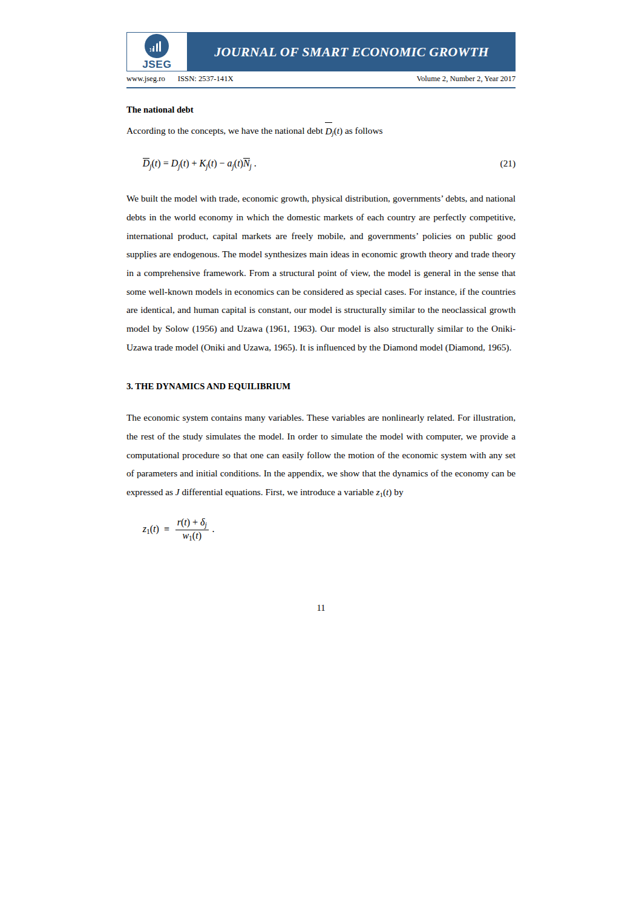JSEG
JOURNAL OF SMART ECONOMIC GROWTH
www.jseg.ro ISSN: 2537-141X
Volume 2, Number 2, Year 2017
The national debt
According to the concepts, we have the national debt Dj(t) as follows
Dj(t) = Dj(t) + Kj(t) − aj(t) Nj .
(21)
We built the model with trade, economic growth, physical distribution, governments’ debts, and national debts in the world economy in which the domestic markets of each country are perfectly competitive, international product, capital markets are freely mobile, and governments’ policies on public good supplies are endogenous. The model synthesizes main ideas in economic growth theory and trade theory in a comprehensive framework. From a structural point of view, the model is general in the sense that some well-known models in economics can be considered as special cases. For instance, if the countries are identical, and human capital is constant, our model is structurally similar to the neoclassical growth model by Solow (1956) and Uzawa (1961, 1963). Our model is also structurally similar to the Oniki-Uzawa trade model (Oniki and Uzawa, 1965). It is influenced by the Diamond model (Diamond, 1965).
3. THE DYNAMICS AND EQUILIBRIUM
The economic system contains many variables. These variables are nonlinearly related. For illustration, the rest of the study simulates the model. In order to simulate the model with computer, we provide a computational procedure so that one can easily follow the motion of the economic system with any set of parameters and initial conditions. In the appendix, we show that the dynamics of the economy can be expressed as J differential equations. First, we introduce a variable z 1(t) by
z 1(t) ≡ r(t) + δj w 1(t) .
11